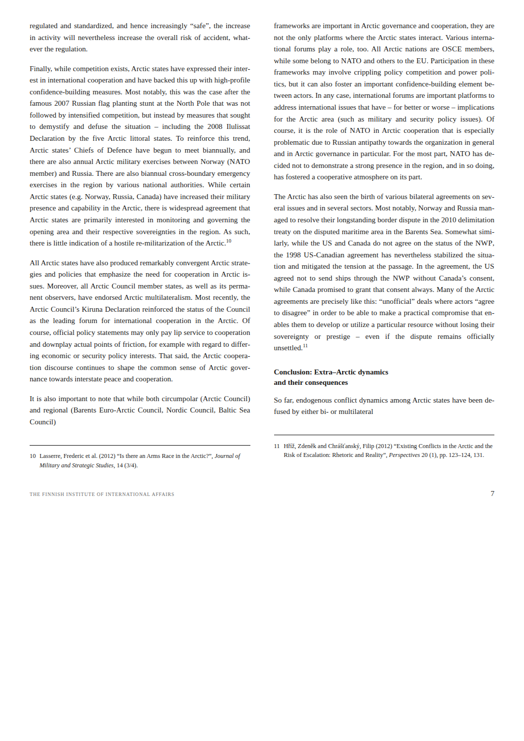regulated and standardized, and hence increasingly “safe”, the increase in activity will nevertheless increase the overall risk of accident, whatever the regulation.
Finally, while competition exists, Arctic states have expressed their interest in international cooperation and have backed this up with high-profile confidence-building measures. Most notably, this was the case after the famous 2007 Russian flag planting stunt at the North Pole that was not followed by intensified competition, but instead by measures that sought to demystify and defuse the situation – including the 2008 Ilulissat Declaration by the five Arctic littoral states. To reinforce this trend, Arctic states’ Chiefs of Defence have begun to meet biannually, and there are also annual Arctic military exercises between Norway (NATO member) and Russia. There are also biannual cross-boundary emergency exercises in the region by various national authorities. While certain Arctic states (e.g. Norway, Russia, Canada) have increased their military presence and capability in the Arctic, there is widespread agreement that Arctic states are primarily interested in monitoring and governing the opening area and their respective sovereignties in the region. As such, there is little indication of a hostile re-militarization of the Arctic.10
All Arctic states have also produced remarkably convergent Arctic strategies and policies that emphasize the need for cooperation in Arctic issues. Moreover, all Arctic Council member states, as well as its permanent observers, have endorsed Arctic multilateralism. Most recently, the Arctic Council’s Kiruna Declaration reinforced the status of the Council as the leading forum for international cooperation in the Arctic. Of course, official policy statements may only pay lip service to cooperation and downplay actual points of friction, for example with regard to differing economic or security policy interests. That said, the Arctic cooperation discourse continues to shape the common sense of Arctic governance towards interstate peace and cooperation.
It is also important to note that while both circumpolar (Arctic Council) and regional (Barents Euro-Arctic Council, Nordic Council, Baltic Sea Council)
10 Lasserre, Frederic et al. (2012) “Is there an Arms Race in the Arctic?”, Journal of Military and Strategic Studies, 14 (3/4).
frameworks are important in Arctic governance and cooperation, they are not the only platforms where the Arctic states interact. Various international forums play a role, too. All Arctic nations are OSCE members, while some belong to NATO and others to the EU. Participation in these frameworks may involve crippling policy competition and power politics, but it can also foster an important confidence-building element between actors. In any case, international forums are important platforms to address international issues that have – for better or worse – implications for the Arctic area (such as military and security policy issues). Of course, it is the role of NATO in Arctic cooperation that is especially problematic due to Russian antipathy towards the organization in general and in Arctic governance in particular. For the most part, NATO has decided not to demonstrate a strong presence in the region, and in so doing, has fostered a cooperative atmosphere on its part.
The Arctic has also seen the birth of various bilateral agreements on several issues and in several sectors. Most notably, Norway and Russia managed to resolve their longstanding border dispute in the 2010 delimitation treaty on the disputed maritime area in the Barents Sea. Somewhat similarly, while the US and Canada do not agree on the status of the NWP, the 1998 US-Canadian agreement has nevertheless stabilized the situation and mitigated the tension at the passage. In the agreement, the US agreed not to send ships through the NWP without Canada’s consent, while Canada promised to grant that consent always. Many of the Arctic agreements are precisely like this: “unofficial” deals where actors “agree to disagree” in order to be able to make a practical compromise that enables them to develop or utilize a particular resource without losing their sovereignty or prestige – even if the dispute remains officially unsettled.11
Conclusion: Extra–Arctic dynamics
and their consequences
So far, endogenous conflict dynamics among Arctic states have been defused by either bi- or multilateral
11 Hříž, Zdeněk and Chrášťanský, Filip (2012) “Existing Conflicts in the Arctic and the Risk of Escalation: Rhetoric and Reality”, Perspectives 20 (1), pp. 123–124, 131.
The Finnish Institute of International Affairs 7